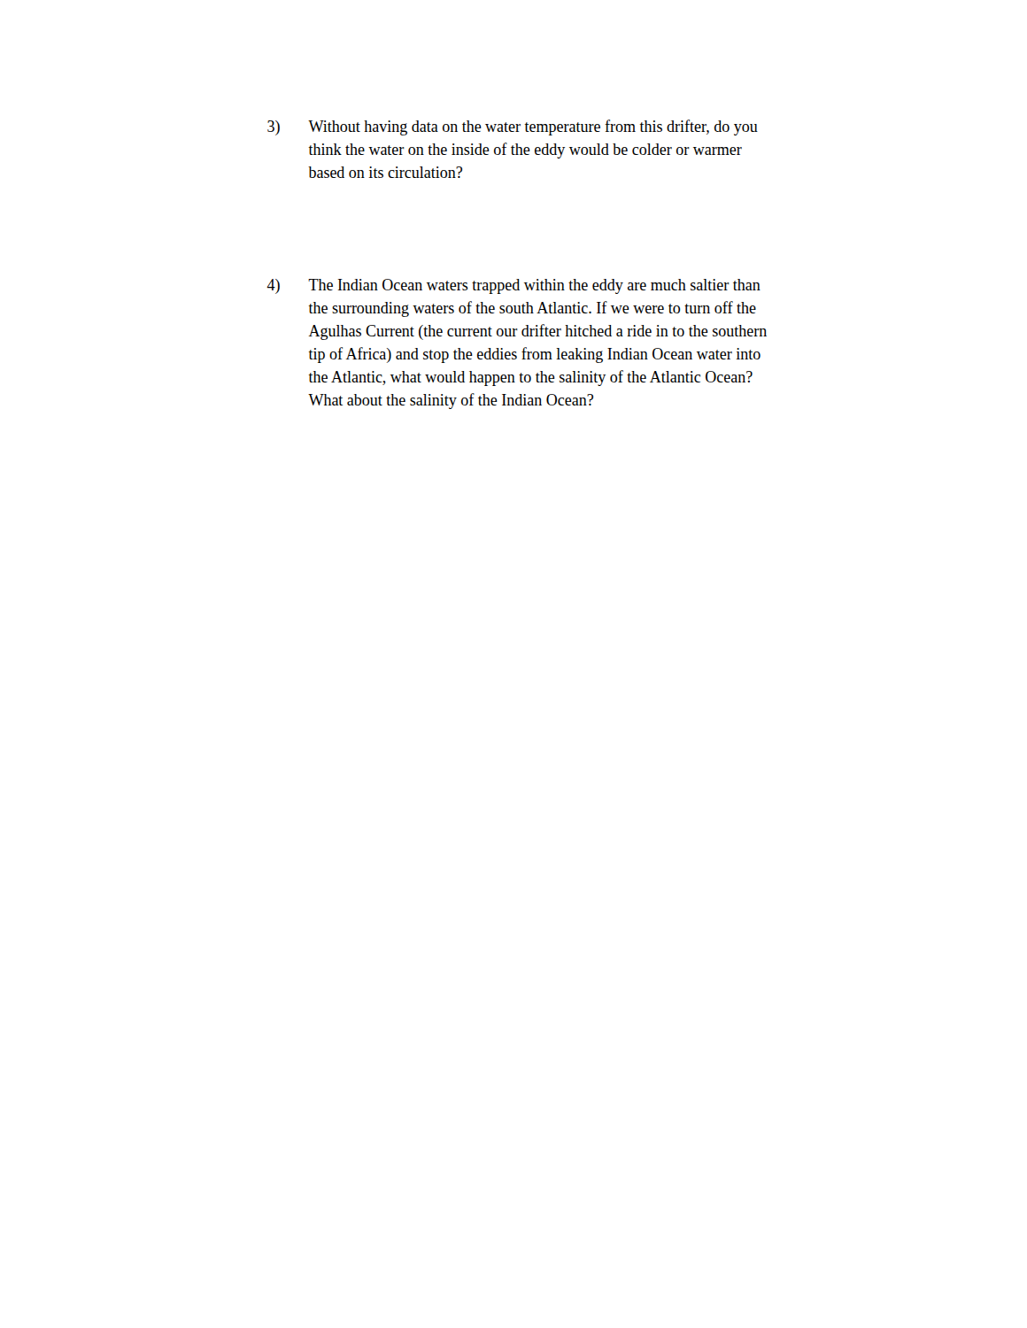3) Without having data on the water temperature from this drifter, do you think the water on the inside of the eddy would be colder or warmer based on its circulation?
4) The Indian Ocean waters trapped within the eddy are much saltier than the surrounding waters of the south Atlantic. If we were to turn off the Agulhas Current (the current our drifter hitched a ride in to the southern tip of Africa) and stop the eddies from leaking Indian Ocean water into the Atlantic, what would happen to the salinity of the Atlantic Ocean? What about the salinity of the Indian Ocean?